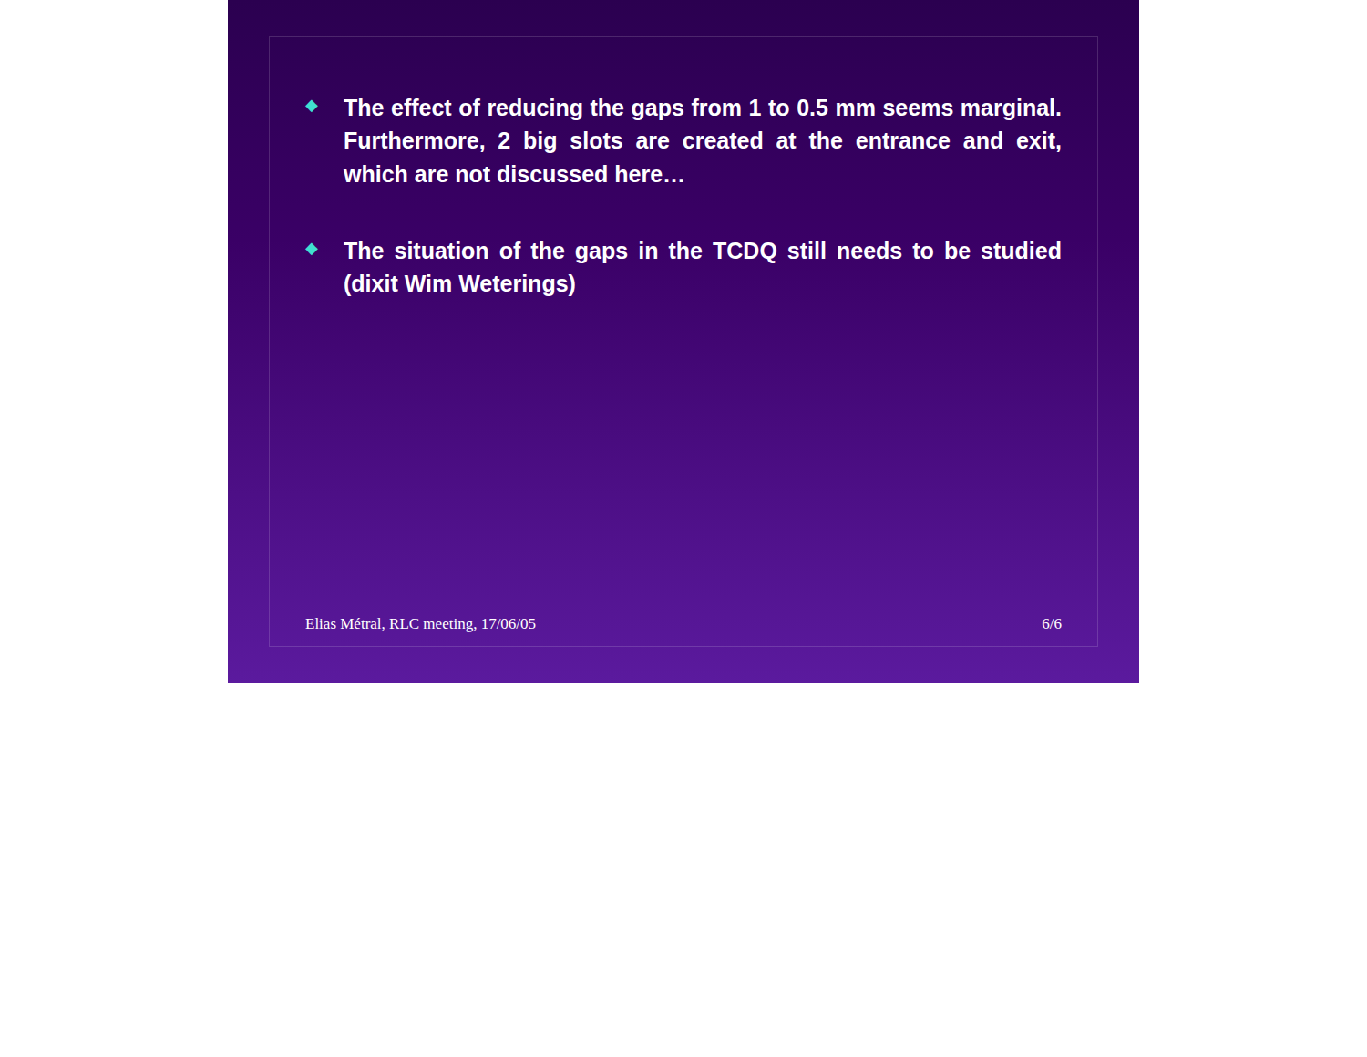The effect of reducing the gaps from 1 to 0.5 mm seems marginal. Furthermore, 2 big slots are created at the entrance and exit, which are not discussed here…
The situation of the gaps in the TCDQ still needs to be studied (dixit Wim Weterings)
Elias Métral, RLC meeting, 17/06/05 6/6